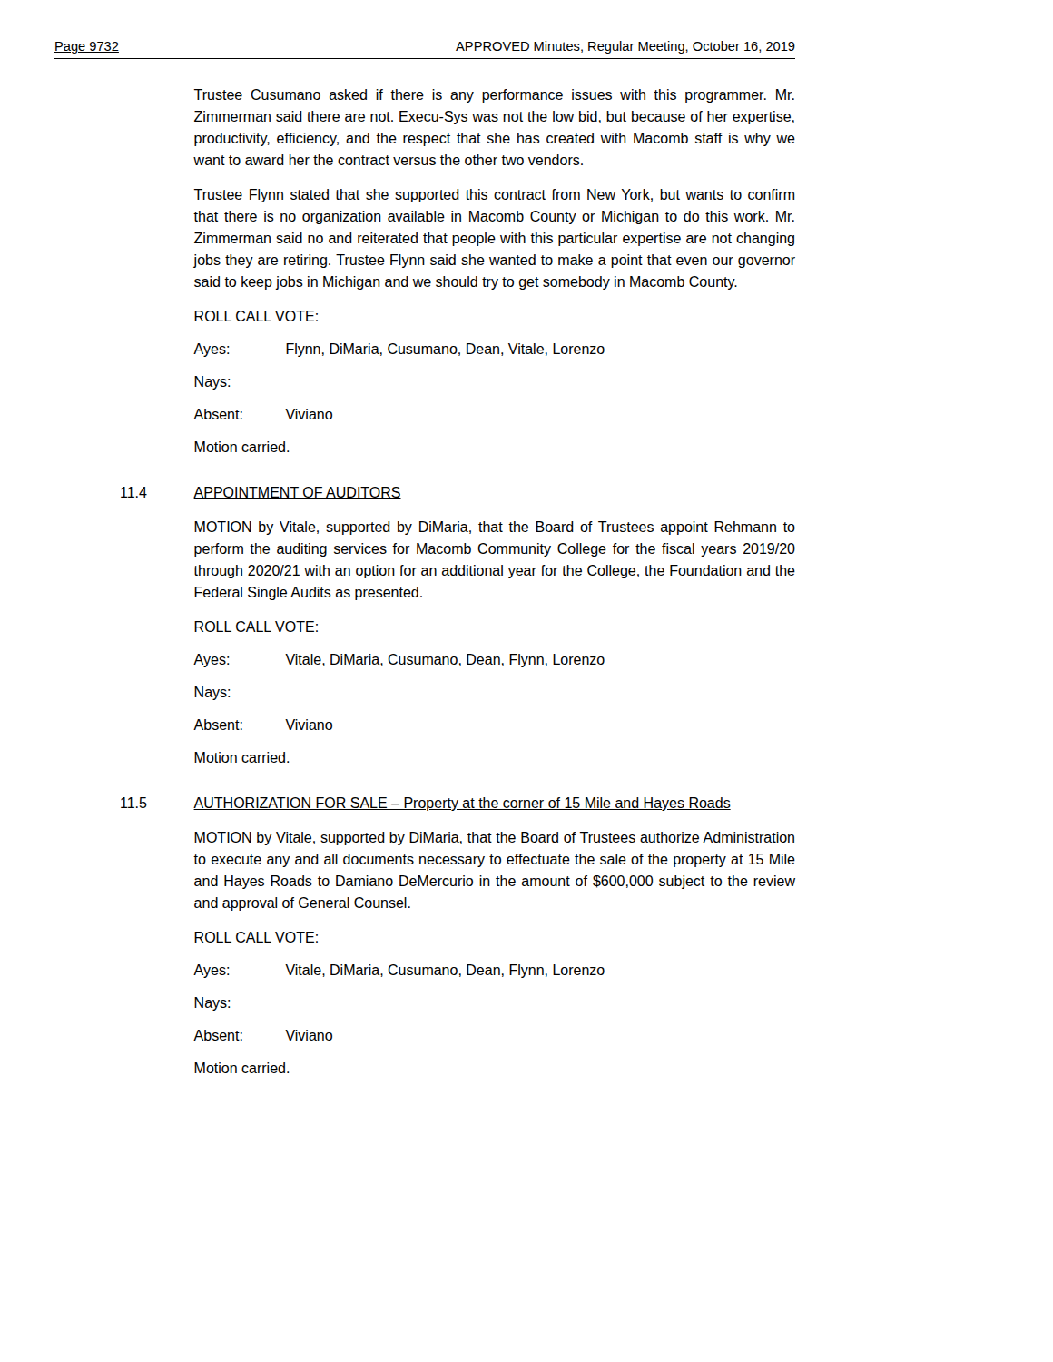Page 9732 APPROVED Minutes, Regular Meeting, October 16, 2019
Trustee Cusumano asked if there is any performance issues with this programmer. Mr. Zimmerman said there are not. Execu-Sys was not the low bid, but because of her expertise, productivity, efficiency, and the respect that she has created with Macomb staff is why we want to award her the contract versus the other two vendors.
Trustee Flynn stated that she supported this contract from New York, but wants to confirm that there is no organization available in Macomb County or Michigan to do this work. Mr. Zimmerman said no and reiterated that people with this particular expertise are not changing jobs they are retiring. Trustee Flynn said she wanted to make a point that even our governor said to keep jobs in Michigan and we should try to get somebody in Macomb County.
ROLL CALL VOTE:
Ayes: Flynn, DiMaria, Cusumano, Dean, Vitale, Lorenzo
Nays:
Absent: Viviano
Motion carried.
11.4 APPOINTMENT OF AUDITORS
MOTION by Vitale, supported by DiMaria, that the Board of Trustees appoint Rehmann to perform the auditing services for Macomb Community College for the fiscal years 2019/20 through 2020/21 with an option for an additional year for the College, the Foundation and the Federal Single Audits as presented.
ROLL CALL VOTE:
Ayes: Vitale, DiMaria, Cusumano, Dean, Flynn, Lorenzo
Nays:
Absent: Viviano
Motion carried.
11.5 AUTHORIZATION FOR SALE – Property at the corner of 15 Mile and Hayes Roads
MOTION by Vitale, supported by DiMaria, that the Board of Trustees authorize Administration to execute any and all documents necessary to effectuate the sale of the property at 15 Mile and Hayes Roads to Damiano DeMercurio in the amount of $600,000 subject to the review and approval of General Counsel.
ROLL CALL VOTE:
Ayes: Vitale, DiMaria, Cusumano, Dean, Flynn, Lorenzo
Nays:
Absent: Viviano
Motion carried.